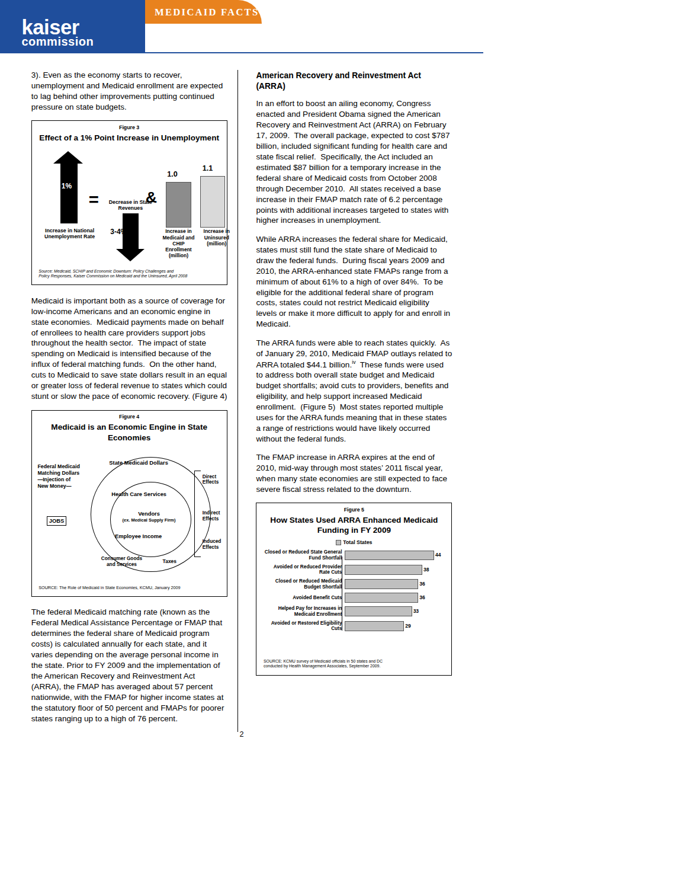kaiser
commission
MEDICAID FACTS
3). Even as the economy starts to recover, unemployment and Medicaid enrollment are expected to lag behind other improvements putting continued pressure on state budgets.
Figure 3
Effect of a 1% Point Increase in Unemployment
1%
=
&
Decrease in State
Revenues
3-4%
Increase in National
Unemployment Rate
1.0
1.1
Increase in
Medicaid and
CHIP
Enrollment
(million)
Increase in
Uninsured
(million)
Source: Medicaid, SCHIP and Economic Downturn: Policy Challenges and
Policy Responses, Kaiser Commission on Medicaid and the Uninsured, April 2008
Medicaid is important both as a source of coverage for low-income Americans and an economic engine in state economies. Medicaid payments made on behalf of enrollees to health care providers support jobs throughout the health sector. The impact of state spending on Medicaid is intensified because of the influx of federal matching funds. On the other hand, cuts to Medicaid to save state dollars result in an equal or greater loss of federal revenue to states which could stunt or slow the pace of economic recovery. (Figure 4)
Figure 4
Medicaid is an Economic Engine in State Economies
Federal Medicaid
Matching Dollars
—Injection of
New Money—
JOBS
State Medicaid Dollars
Health Care Services
Vendors(ex. Medical Supply Firm)
Employee Income
Consumer Goods
and Services
Taxes
Direct
Effects
Indirect
Effects
Induced
Effects
SOURCE: The Role of Medicaid in State Economies, KCMU, January 2009
The federal Medicaid matching rate (known as the Federal Medical Assistance Percentage or FMAP that determines the federal share of Medicaid program costs) is calculated annually for each state, and it varies depending on the average personal income in the state. Prior to FY 2009 and the implementation of the American Recovery and Reinvestment Act (ARRA), the FMAP has averaged about 57 percent nationwide, with the FMAP for higher income states at the statutory floor of 50 percent and FMAPs for poorer states ranging up to a high of 76 percent.
American Recovery and Reinvestment Act (ARRA)
In an effort to boost an ailing economy, Congress enacted and President Obama signed the American Recovery and Reinvestment Act (ARRA) on February 17, 2009. The overall package, expected to cost $787 billion, included significant funding for health care and state fiscal relief. Specifically, the Act included an estimated $87 billion for a temporary increase in the federal share of Medicaid costs from October 2008 through December 2010. All states received a base increase in their FMAP match rate of 6.2 percentage points with additional increases targeted to states with higher increases in unemployment.
While ARRA increases the federal share for Medicaid, states must still fund the state share of Medicaid to draw the federal funds. During fiscal years 2009 and 2010, the ARRA-enhanced state FMAPs range from a minimum of about 61% to a high of over 84%. To be eligible for the additional federal share of program costs, states could not restrict Medicaid eligibility levels or make it more difficult to apply for and enroll in Medicaid.
The ARRA funds were able to reach states quickly. As of January 29, 2010, Medicaid FMAP outlays related to ARRA totaled $44.1 billion.iv These funds were used to address both overall state budget and Medicaid budget shortfalls; avoid cuts to providers, benefits and eligibility, and help support increased Medicaid enrollment. (Figure 5) Most states reported multiple uses for the ARRA funds meaning that in these states a range of restrictions would have likely occurred without the federal funds.
The FMAP increase in ARRA expires at the end of 2010, mid-way through most states’ 2011 fiscal year, when many state economies are still expected to face severe fiscal stress related to the downturn.
Figure 5
How States Used ARRA Enhanced Medicaid
Funding in FY 2009
Total States
Closed or Reduced State General
Fund Shortfall
44
Avoided or Reduced Provider
Rate Cuts
38
Closed or Reduced Medicaid
Budget Shortfall
36
Avoided Benefit Cuts
36
Helped Pay for Increases in
Medicaid Enrollment
33
Avoided or Restored Eligibility
Cuts
29
SOURCE: KCMU survey of Medicaid officials in 50 states and DC
conducted by Health Management Associates, September 2009.
2